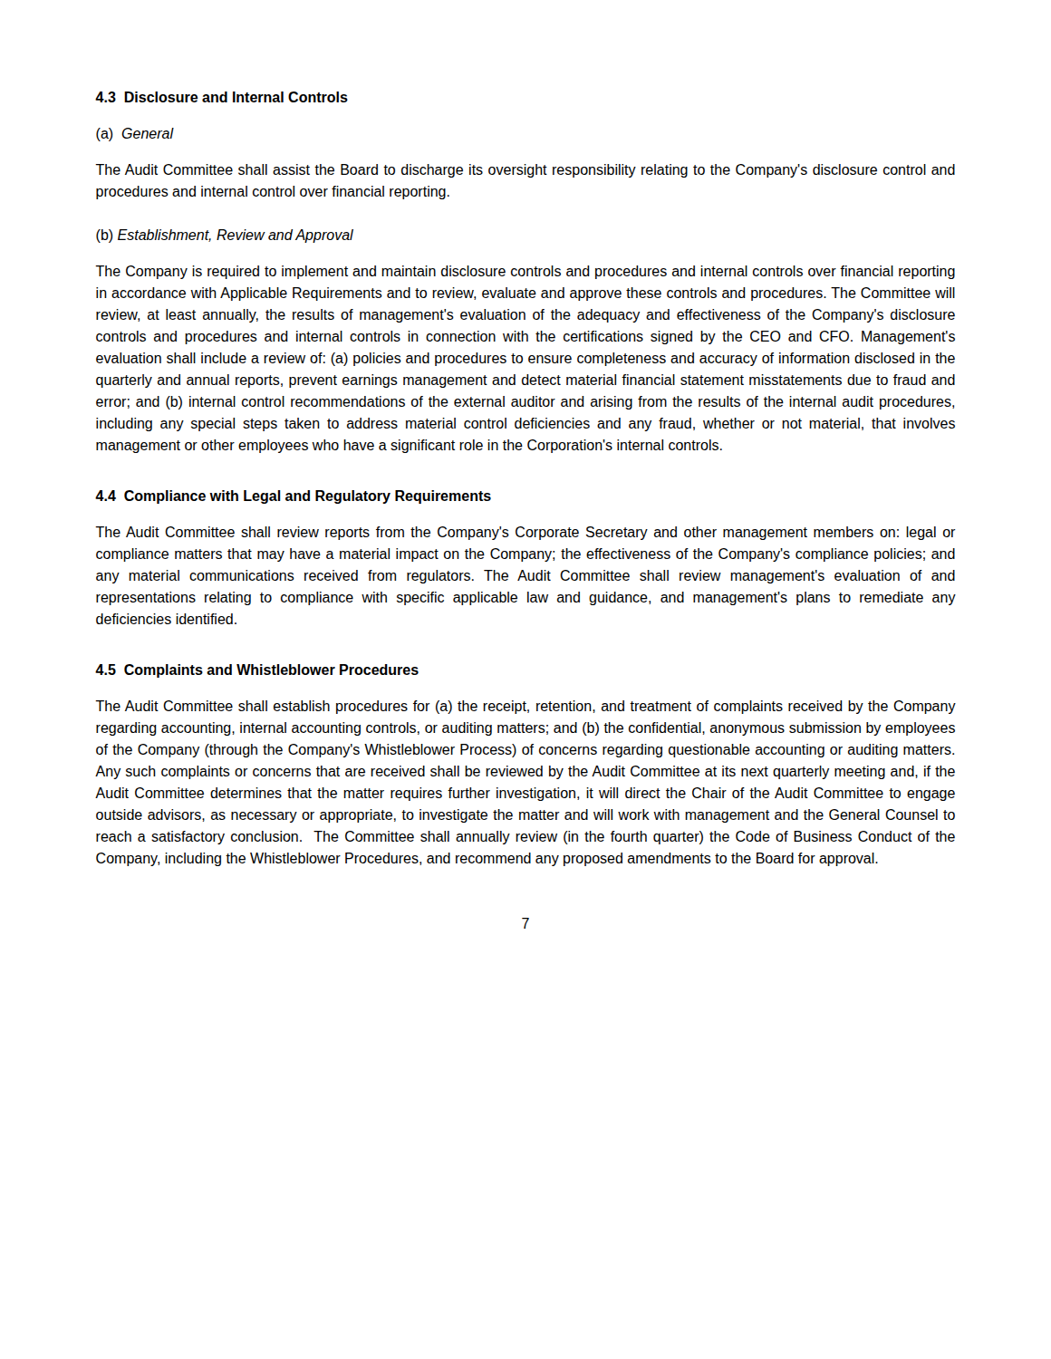4.3 Disclosure and Internal Controls
(a) General
The Audit Committee shall assist the Board to discharge its oversight responsibility relating to the Company's disclosure control and procedures and internal control over financial reporting.
(b) Establishment, Review and Approval
The Company is required to implement and maintain disclosure controls and procedures and internal controls over financial reporting in accordance with Applicable Requirements and to review, evaluate and approve these controls and procedures. The Committee will review, at least annually, the results of management's evaluation of the adequacy and effectiveness of the Company's disclosure controls and procedures and internal controls in connection with the certifications signed by the CEO and CFO. Management's evaluation shall include a review of: (a) policies and procedures to ensure completeness and accuracy of information disclosed in the quarterly and annual reports, prevent earnings management and detect material financial statement misstatements due to fraud and error; and (b) internal control recommendations of the external auditor and arising from the results of the internal audit procedures, including any special steps taken to address material control deficiencies and any fraud, whether or not material, that involves management or other employees who have a significant role in the Corporation's internal controls.
4.4 Compliance with Legal and Regulatory Requirements
The Audit Committee shall review reports from the Company's Corporate Secretary and other management members on: legal or compliance matters that may have a material impact on the Company; the effectiveness of the Company's compliance policies; and any material communications received from regulators. The Audit Committee shall review management's evaluation of and representations relating to compliance with specific applicable law and guidance, and management's plans to remediate any deficiencies identified.
4.5 Complaints and Whistleblower Procedures
The Audit Committee shall establish procedures for (a) the receipt, retention, and treatment of complaints received by the Company regarding accounting, internal accounting controls, or auditing matters; and (b) the confidential, anonymous submission by employees of the Company (through the Company's Whistleblower Process) of concerns regarding questionable accounting or auditing matters. Any such complaints or concerns that are received shall be reviewed by the Audit Committee at its next quarterly meeting and, if the Audit Committee determines that the matter requires further investigation, it will direct the Chair of the Audit Committee to engage outside advisors, as necessary or appropriate, to investigate the matter and will work with management and the General Counsel to reach a satisfactory conclusion. The Committee shall annually review (in the fourth quarter) the Code of Business Conduct of the Company, including the Whistleblower Procedures, and recommend any proposed amendments to the Board for approval.
7